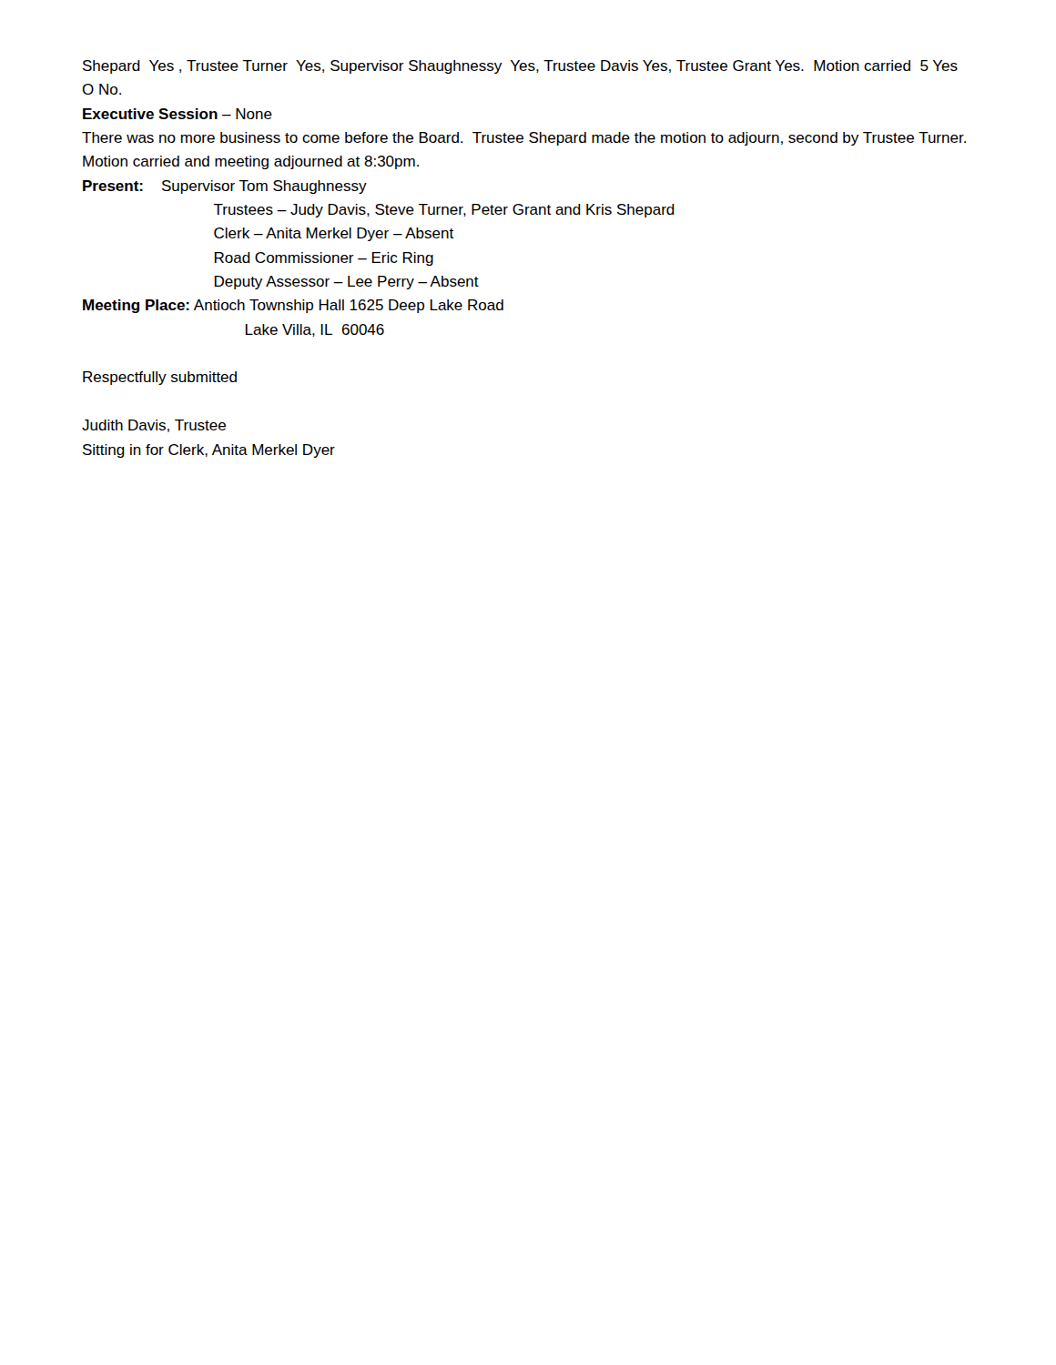Shepard Yes , Trustee Turner Yes, Supervisor Shaughnessy Yes, Trustee Davis Yes, Trustee Grant Yes. Motion carried 5 Yes O No.
Executive Session – None
There was no more business to come before the Board. Trustee Shepard made the motion to adjourn, second by Trustee Turner. Motion carried and meeting adjourned at 8:30pm.
Present: Supervisor Tom Shaughnessy
Trustees – Judy Davis, Steve Turner, Peter Grant and Kris Shepard
Clerk – Anita Merkel Dyer – Absent
Road Commissioner – Eric Ring
Deputy Assessor – Lee Perry – Absent
Meeting Place: Antioch Township Hall 1625 Deep Lake Road
Lake Villa, IL 60046
Respectfully submitted
Judith Davis, Trustee
Sitting in for Clerk, Anita Merkel Dyer